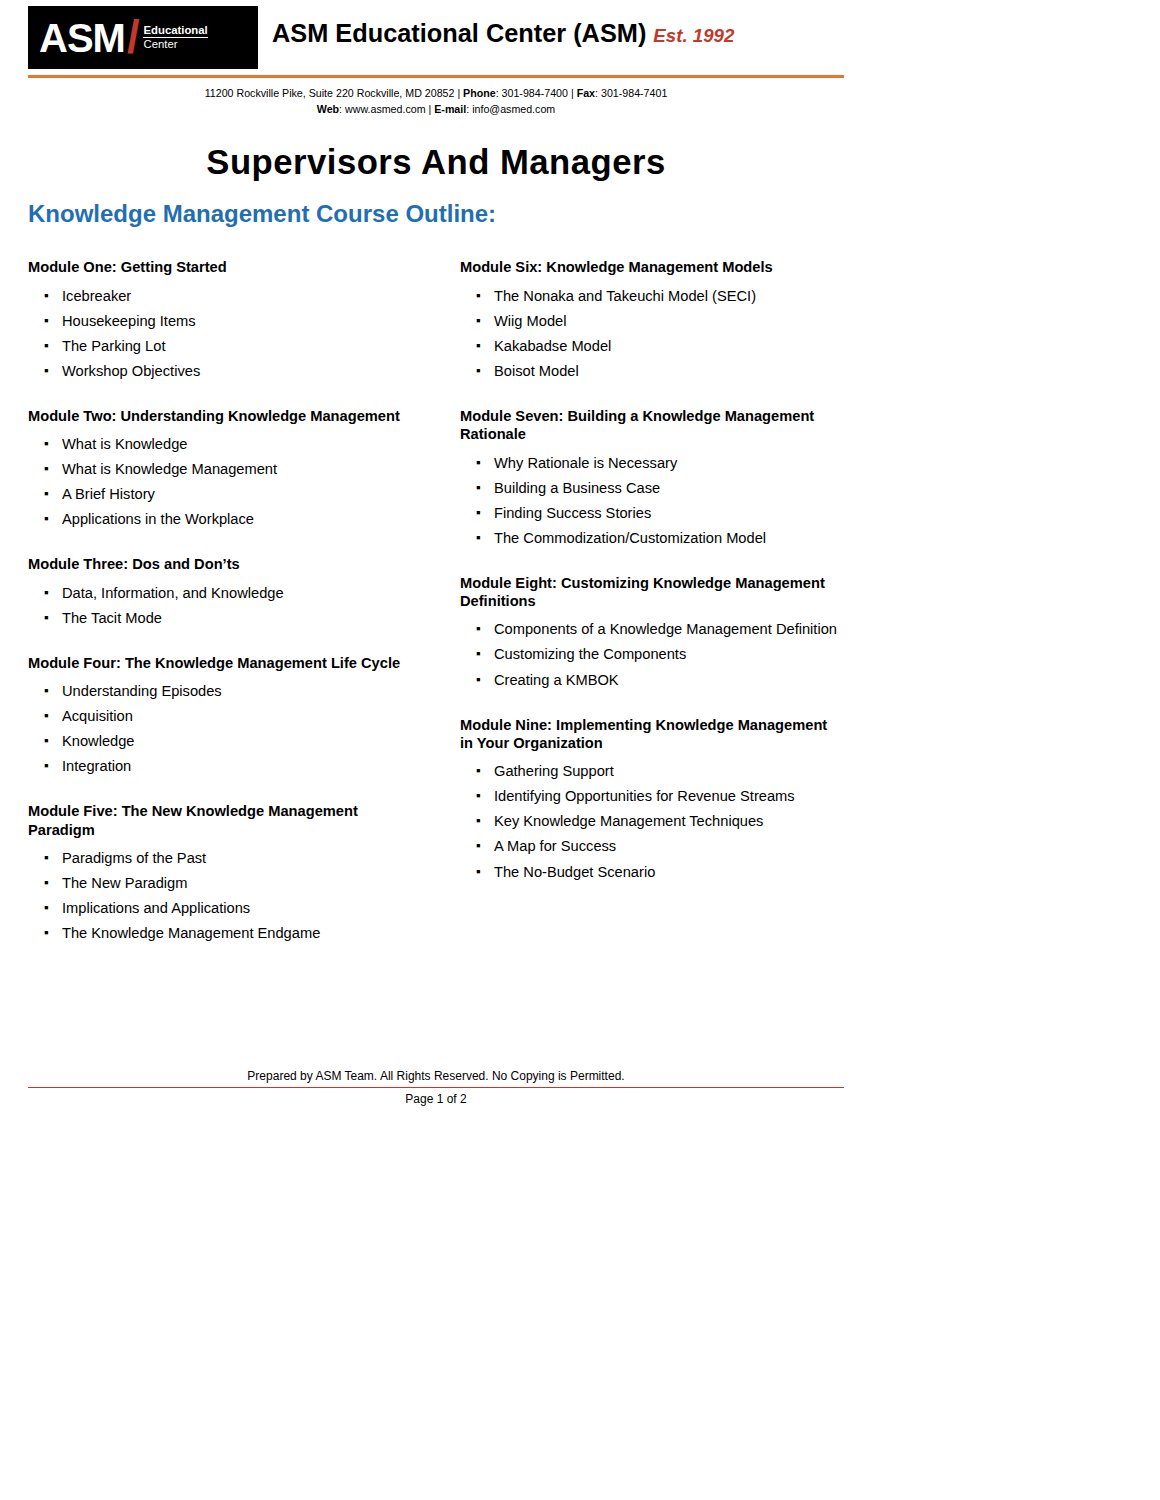ASM / Educational Center
ASM Educational Center (ASM) Est. 1992
11200 Rockville Pike, Suite 220 Rockville, MD 20852 | Phone: 301-984-7400 | Fax: 301-984-7401
Web: www.asmed.com | E-mail: info@asmed.com
Supervisors And Managers
Knowledge Management Course Outline:
Module One: Getting Started
Icebreaker
Housekeeping Items
The Parking Lot
Workshop Objectives
Module Two: Understanding Knowledge Management
What is Knowledge
What is Knowledge Management
A Brief History
Applications in the Workplace
Module Three: Dos and Don’ts
Data, Information, and Knowledge
The Tacit Mode
Module Four: The Knowledge Management Life Cycle
Understanding Episodes
Acquisition
Knowledge
Integration
Module Five: The New Knowledge Management Paradigm
Paradigms of the Past
The New Paradigm
Implications and Applications
The Knowledge Management Endgame
Module Six: Knowledge Management Models
The Nonaka and Takeuchi Model (SECI)
Wiig Model
Kakabadse Model
Boisot Model
Module Seven: Building a Knowledge Management Rationale
Why Rationale is Necessary
Building a Business Case
Finding Success Stories
The Commodization/Customization Model
Module Eight: Customizing Knowledge Management Definitions
Components of a Knowledge Management Definition
Customizing the Components
Creating a KMBOK
Module Nine: Implementing Knowledge Management in Your Organization
Gathering Support
Identifying Opportunities for Revenue Streams
Key Knowledge Management Techniques
A Map for Success
The No-Budget Scenario
Prepared by ASM Team. All Rights Reserved. No Copying is Permitted.
Page 1 of 2